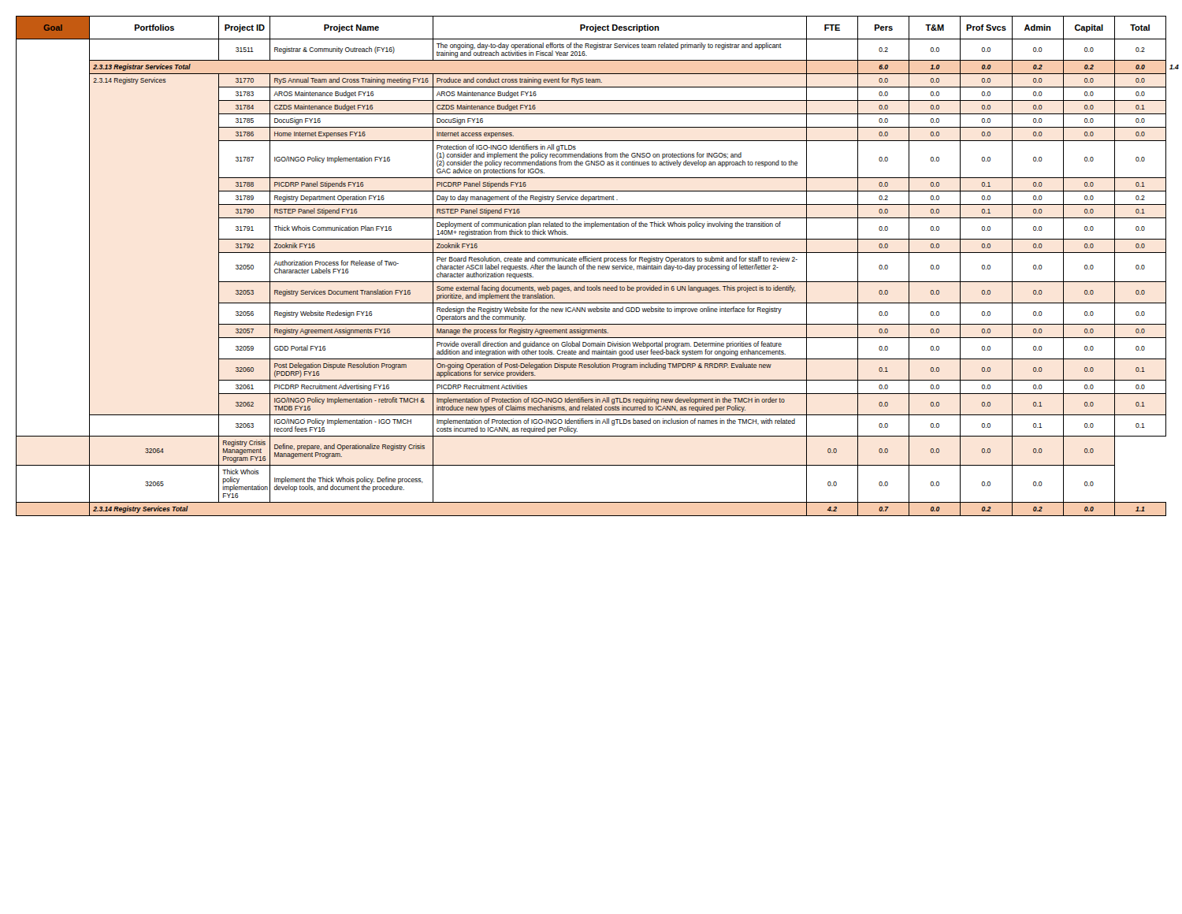| Goal | Portfolios | Project ID | Project Name | Project Description | FTE | Pers | T&M | Prof Svcs | Admin | Capital | Total |
| --- | --- | --- | --- | --- | --- | --- | --- | --- | --- | --- | --- |
| | | 31511 | Registrar & Community Outreach (FY16) | The ongoing, day-to-day operational efforts of the Registrar Services team related primarily to registrar and applicant training and outreach activities in Fiscal Year 2016. | | 0.2 | 0.0 | 0.0 | 0.0 | 0.0 | 0.2 |
| 2.3.13 Registrar Services Total | | 6.0 | 1.0 | 0.0 | 0.2 | 0.2 | 0.0 | 1.4 |
| 2.3.14 Registry Services | 31770 | RyS Annual Team and Cross Training meeting FY16 | Produce and conduct cross training event for RyS team. | | 0.0 | 0.0 | 0.0 | 0.0 | 0.0 | 0.0 |
| 31783 | AROS Maintenance Budget FY16 | AROS Maintenance Budget FY16 | | 0.0 | 0.0 | 0.0 | 0.0 | 0.0 | 0.0 |
| 31784 | CZDS Maintenance Budget FY16 | CZDS Maintenance Budget FY16 | | 0.0 | 0.0 | 0.0 | 0.0 | 0.0 | 0.1 |
| 31785 | DocuSign FY16 | DocuSign FY16 | | 0.0 | 0.0 | 0.0 | 0.0 | 0.0 | 0.0 |
| 31786 | Home Internet Expenses FY16 | Internet access expenses. | | 0.0 | 0.0 | 0.0 | 0.0 | 0.0 | 0.0 |
| 31787 | IGO/INGO Policy Implementation FY16 | Protection of IGO-INGO Identifiers in All gTLDs (1) consider and implement the policy recommendations from the GNSO on protections for INGOs; and (2) consider the policy recommendations from the GNSO as it continues to actively develop an approach to respond to the GAC advice on protections for IGOs. | | 0.0 | 0.0 | 0.0 | 0.0 | 0.0 | 0.0 |
| 31788 | PICDRP Panel Stipends FY16 | PICDRP Panel Stipends FY16 | | 0.0 | 0.0 | 0.1 | 0.0 | 0.0 | 0.1 |
| 31789 | Registry Department Operation FY16 | Day to day management of the Registry Service department . | | 0.2 | 0.0 | 0.0 | 0.0 | 0.0 | 0.2 |
| 31790 | RSTEP Panel Stipend FY16 | RSTEP Panel Stipend FY16 | | 0.0 | 0.0 | 0.1 | 0.0 | 0.0 | 0.1 |
| 31791 | Thick Whois Communication Plan FY16 | Deployment of communication plan related to the implementation of the Thick Whois policy involving the transition of 140M+ registration from thick to thick Whois. | | 0.0 | 0.0 | 0.0 | 0.0 | 0.0 | 0.0 |
| 31792 | Zooknik FY16 | Zooknik FY16 | | 0.0 | 0.0 | 0.0 | 0.0 | 0.0 | 0.0 |
| 32050 | Authorization Process for Release of Two-Chararacter Labels FY16 | Per Board Resolution, create and communicate efficient process for Registry Operators to submit and for staff to review 2-character ASCII label requests. After the launch of the new service, maintain day-to-day processing of letter/letter 2-character authorization requests. | | 0.0 | 0.0 | 0.0 | 0.0 | 0.0 | 0.0 |
| 32053 | Registry Services Document Translation FY16 | Some external facing documents, web pages, and tools need to be provided in 6 UN languages. This project is to identify, prioritize, and implement the translation. | | 0.0 | 0.0 | 0.0 | 0.0 | 0.0 | 0.0 |
| 32056 | Registry Website Redesign FY16 | Redesign the Registry Website for the new ICANN website and GDD website to improve online interface for Registry Operators and the community. | | 0.0 | 0.0 | 0.0 | 0.0 | 0.0 | 0.0 |
| 32057 | Registry Agreement Assignments FY16 | Manage the process for Registry Agreement assignments. | | 0.0 | 0.0 | 0.0 | 0.0 | 0.0 | 0.0 |
| 32059 | GDD Portal FY16 | Provide overall direction and guidance on Global Domain Division Webportal program. Determine priorities of feature addition and integration with other tools. Create and maintain good user feed-back system for ongoing enhancements. | | 0.0 | 0.0 | 0.0 | 0.0 | 0.0 | 0.0 |
| 32060 | Post Delegation Dispute Resolution Program (PDDRP) FY16 | On-going Operation of Post-Delegation Dispute Resolution Program including TMPDRP & RRDRP. Evaluate new applications for service providers. | | 0.1 | 0.0 | 0.0 | 0.0 | 0.0 | 0.1 |
| 32061 | PICDRP Recruitment Advertising FY16 | PICDRP Recruitment Activities | | 0.0 | 0.0 | 0.0 | 0.0 | 0.0 | 0.0 |
| 32062 | IGO/INGO Policy Implementation - retrofit TMCH & TMDB FY16 | Implementation of Protection of IGO-INGO Identifiers in All gTLDs requiring new development in the TMCH in order to introduce new types of Claims mechanisms, and related costs incurred to ICANN, as required per Policy. | | 0.0 | 0.0 | 0.0 | 0.1 | 0.0 | 0.1 |
| | 32063 | IGO/INGO Policy Implementation - IGO TMCH record fees FY16 | Implementation of Protection of IGO-INGO Identifiers in All gTLDs based on inclusion of names in the TMCH, with related costs incurred to ICANN, as required per Policy. | | 0.0 | 0.0 | 0.0 | 0.1 | 0.0 | 0.1 |
| | 32064 | Registry Crisis Management Program FY16 | Define, prepare, and Operationalize Registry Crisis Management Program. | | 0.0 | 0.0 | 0.0 | 0.0 | 0.0 | 0.0 |
| | 32065 | Thick Whois policy implementation FY16 | Implement the Thick Whois policy. Define process, develop tools, and document the procedure. | | 0.0 | 0.0 | 0.0 | 0.0 | 0.0 | 0.0 |
| | 2.3.14 Registry Services Total | 4.2 | 0.7 | 0.0 | 0.2 | 0.2 | 0.0 | 1.1 |